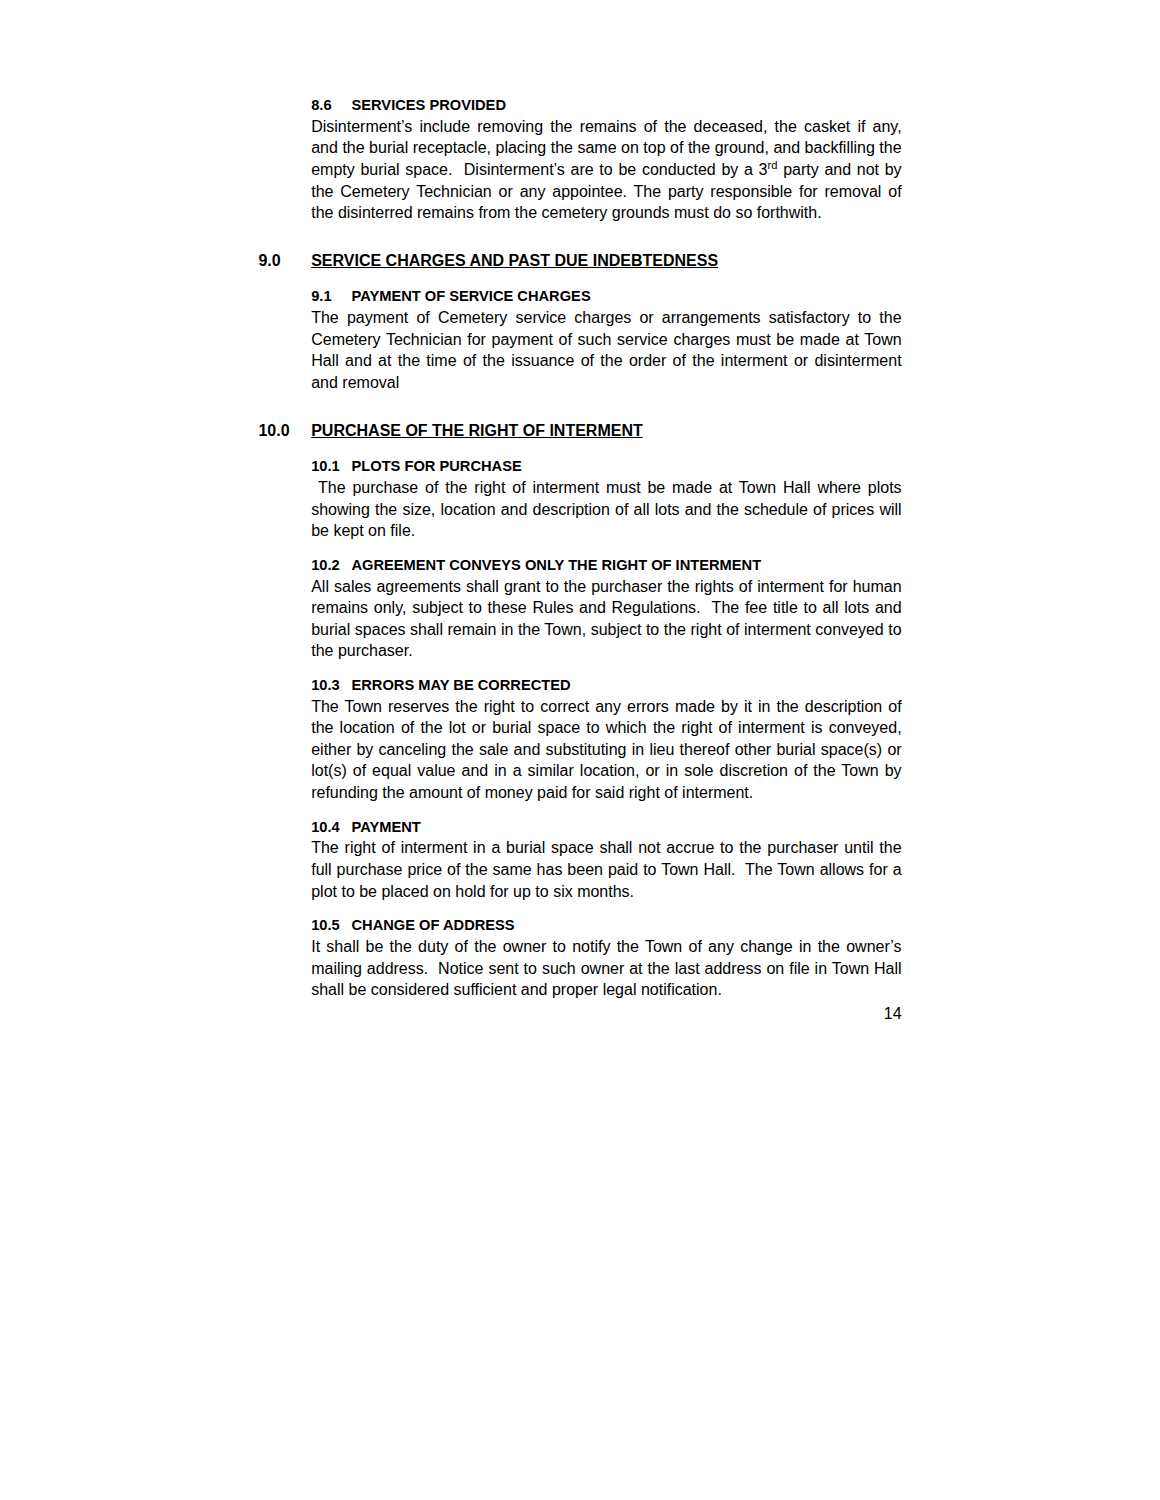8.6 SERVICES PROVIDED
Disinterment’s include removing the remains of the deceased, the casket if any, and the burial receptacle, placing the same on top of the ground, and backfilling the empty burial space. Disinterment’s are to be conducted by a 3rd party and not by the Cemetery Technician or any appointee. The party responsible for removal of the disinterred remains from the cemetery grounds must do so forthwith.
9.0
SERVICE CHARGES AND PAST DUE INDEBTEDNESS
9.1 PAYMENT OF SERVICE CHARGES
The payment of Cemetery service charges or arrangements satisfactory to the Cemetery Technician for payment of such service charges must be made at Town Hall and at the time of the issuance of the order of the interment or disinterment and removal
10.0
PURCHASE OF THE RIGHT OF INTERMENT
10.1 PLOTS FOR PURCHASE
The purchase of the right of interment must be made at Town Hall where plots showing the size, location and description of all lots and the schedule of prices will be kept on file.
10.2 AGREEMENT CONVEYS ONLY THE RIGHT OF INTERMENT
All sales agreements shall grant to the purchaser the rights of interment for human remains only, subject to these Rules and Regulations. The fee title to all lots and burial spaces shall remain in the Town, subject to the right of interment conveyed to the purchaser.
10.3 ERRORS MAY BE CORRECTED
The Town reserves the right to correct any errors made by it in the description of the location of the lot or burial space to which the right of interment is conveyed, either by canceling the sale and substituting in lieu thereof other burial space(s) or lot(s) of equal value and in a similar location, or in sole discretion of the Town by refunding the amount of money paid for said right of interment.
10.4 PAYMENT
The right of interment in a burial space shall not accrue to the purchaser until the full purchase price of the same has been paid to Town Hall. The Town allows for a plot to be placed on hold for up to six months.
10.5 CHANGE OF ADDRESS
It shall be the duty of the owner to notify the Town of any change in the owner’s mailing address. Notice sent to such owner at the last address on file in Town Hall shall be considered sufficient and proper legal notification.
14